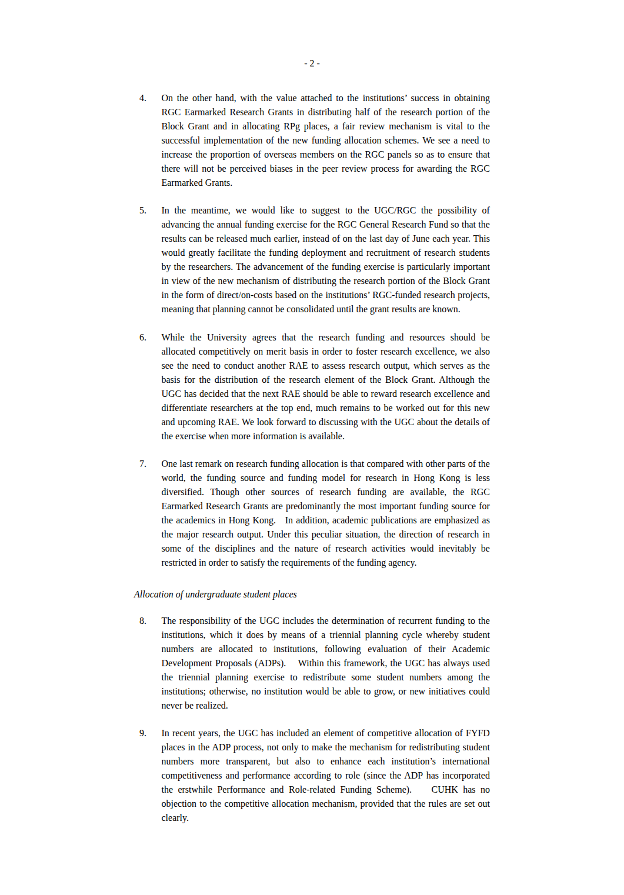- 2 -
On the other hand, with the value attached to the institutions’ success in obtaining RGC Earmarked Research Grants in distributing half of the research portion of the Block Grant and in allocating RPg places, a fair review mechanism is vital to the successful implementation of the new funding allocation schemes. We see a need to increase the proportion of overseas members on the RGC panels so as to ensure that there will not be perceived biases in the peer review process for awarding the RGC Earmarked Grants.
In the meantime, we would like to suggest to the UGC/RGC the possibility of advancing the annual funding exercise for the RGC General Research Fund so that the results can be released much earlier, instead of on the last day of June each year. This would greatly facilitate the funding deployment and recruitment of research students by the researchers. The advancement of the funding exercise is particularly important in view of the new mechanism of distributing the research portion of the Block Grant in the form of direct/on-costs based on the institutions’ RGC-funded research projects, meaning that planning cannot be consolidated until the grant results are known.
While the University agrees that the research funding and resources should be allocated competitively on merit basis in order to foster research excellence, we also see the need to conduct another RAE to assess research output, which serves as the basis for the distribution of the research element of the Block Grant. Although the UGC has decided that the next RAE should be able to reward research excellence and differentiate researchers at the top end, much remains to be worked out for this new and upcoming RAE. We look forward to discussing with the UGC about the details of the exercise when more information is available.
One last remark on research funding allocation is that compared with other parts of the world, the funding source and funding model for research in Hong Kong is less diversified. Though other sources of research funding are available, the RGC Earmarked Research Grants are predominantly the most important funding source for the academics in Hong Kong. In addition, academic publications are emphasized as the major research output. Under this peculiar situation, the direction of research in some of the disciplines and the nature of research activities would inevitably be restricted in order to satisfy the requirements of the funding agency.
Allocation of undergraduate student places
The responsibility of the UGC includes the determination of recurrent funding to the institutions, which it does by means of a triennial planning cycle whereby student numbers are allocated to institutions, following evaluation of their Academic Development Proposals (ADPs). Within this framework, the UGC has always used the triennial planning exercise to redistribute some student numbers among the institutions; otherwise, no institution would be able to grow, or new initiatives could never be realized.
In recent years, the UGC has included an element of competitive allocation of FYFD places in the ADP process, not only to make the mechanism for redistributing student numbers more transparent, but also to enhance each institution’s international competitiveness and performance according to role (since the ADP has incorporated the erstwhile Performance and Role-related Funding Scheme). CUHK has no objection to the competitive allocation mechanism, provided that the rules are set out clearly.